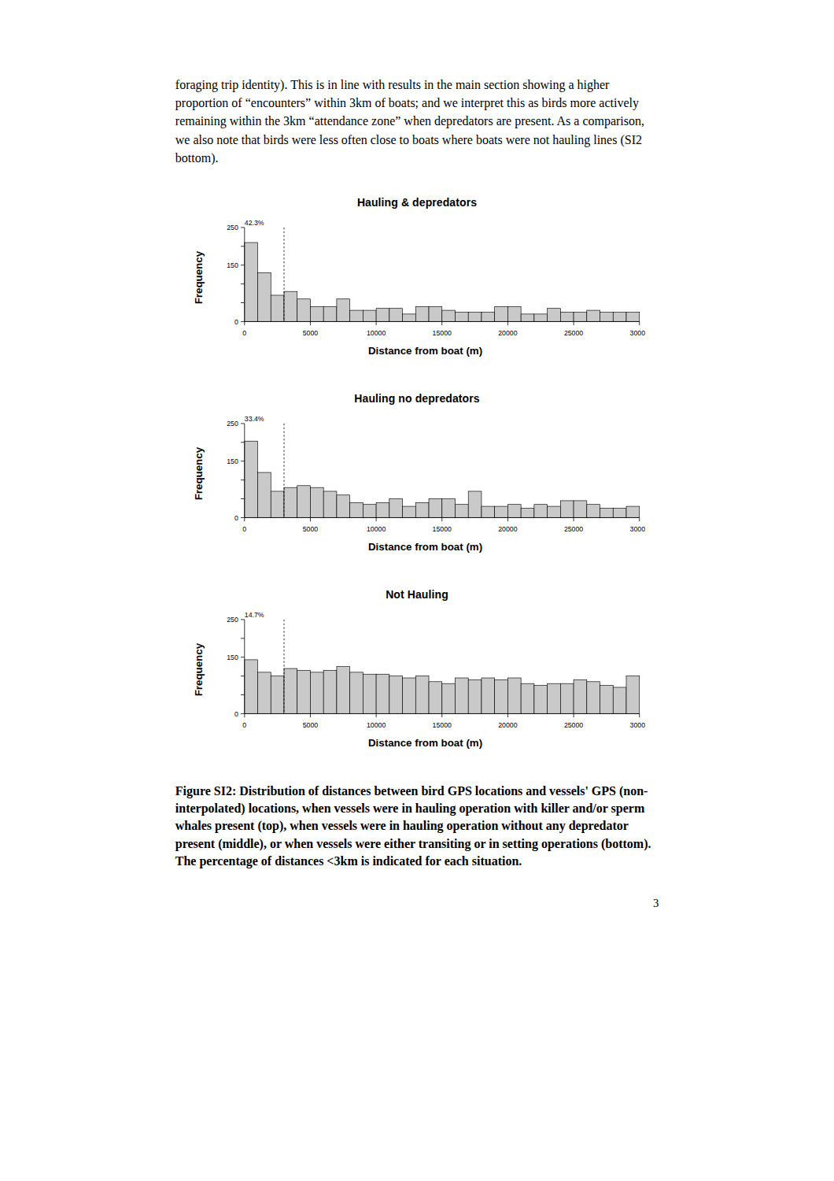foraging trip identity). This is in line with results in the main section showing a higher proportion of “encounters” within 3km of boats; and we interpret this as birds more actively remaining within the 3km “attendance zone” when depredators are present. As a comparison, we also note that birds were less often close to boats where boats were not hauling lines (SI2 bottom).
Hauling & depredators
Frequency
42.3% 0 150 250 0 5000 10000 15000 20000 25000 30000
Distance from boat (m)
Hauling no depredators
Frequency
33.4% 0 150 250 0 5000 10000 15000 20000 25000 30000
Distance from boat (m)
Not Hauling
Frequency
14.7% 0 150 250 0 5000 10000 15000 20000 25000 30000
Distance from boat (m)
Figure SI2: Distribution of distances between bird GPS locations and vessels' GPS (non-interpolated) locations, when vessels were in hauling operation with killer and/or sperm whales present (top), when vessels were in hauling operation without any depredator present (middle), or when vessels were either transiting or in setting operations (bottom). The percentage of distances <3km is indicated for each situation.
3